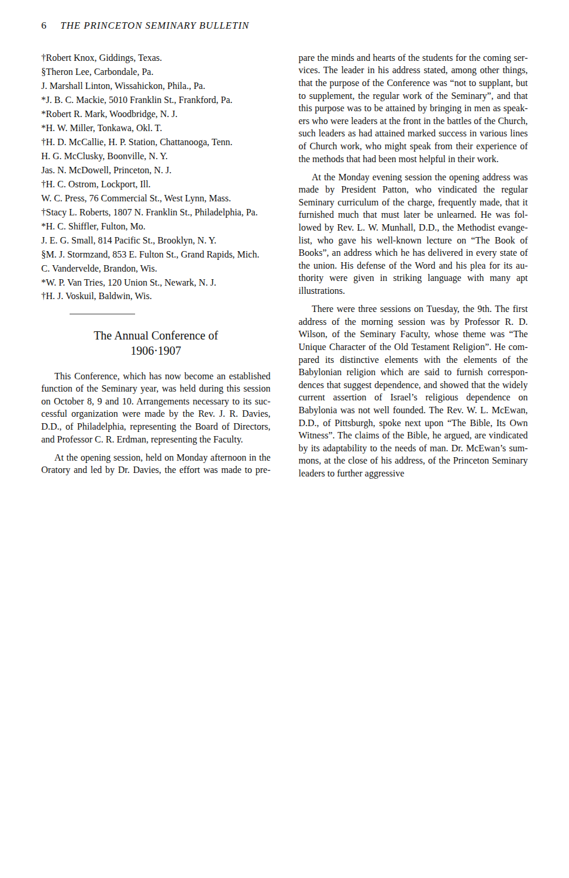6 The Princeton Seminary Bulletin
†Robert Knox, Giddings, Texas.
§Theron Lee, Carbondale, Pa.
J. Marshall Linton, Wissahickon, Phila., Pa.
*J. B. C. Mackie, 5010 Franklin St., Frankford, Pa.
*Robert R. Mark, Woodbridge, N. J.
*H. W. Miller, Tonkawa, Okl. T.
†H. D. McCallie, H. P. Station, Chattanooga, Tenn.
H. G. McClusky, Boonville, N. Y.
Jas. N. McDowell, Princeton, N. J.
†H. C. Ostrom, Lockport, Ill.
W. C. Press, 76 Commercial St., West Lynn, Mass.
†Stacy L. Roberts, 1807 N. Franklin St., Philadelphia, Pa.
*H. C. Shiffler, Fulton, Mo.
J. E. G. Small, 814 Pacific St., Brooklyn, N. Y.
§M. J. Stormzand, 853 E. Fulton St., Grand Rapids, Mich.
C. Vandervelde, Brandon, Wis.
*W. P. Van Tries, 120 Union St., Newark, N. J.
†H. J. Voskuil, Baldwin, Wis.
The Annual Conference of
1906·1907
This Conference, which has now become an established function of the Seminary year, was held during this session on October 8, 9 and 10. Arrangements necessary to its successful organization were made by the Rev. J. R. Davies, D.D., of Philadelphia, representing the Board of Directors, and Professor C. R. Erdman, representing the Faculty.
At the opening session, held on Monday afternoon in the Oratory and led by Dr. Davies, the effort was made to prepare the minds and hearts of the students for the coming services. The leader in his address stated, among other things, that the purpose of the Conference was “not to supplant, but to supplement, the regular work of the Seminary”, and that this purpose was to be attained by bringing in men as speakers who were leaders at the front in the battles of the Church, such leaders as had attained marked success in various lines of Church work, who might speak from their experience of the methods that had been most helpful in their work.
At the Monday evening session the opening address was made by President Patton, who vindicated the regular Seminary curriculum of the charge, frequently made, that it furnished much that must later be unlearned. He was followed by Rev. L. W. Munhall, D.D., the Methodist evangelist, who gave his well-known lecture on “The Book of Books”, an address which he has delivered in every state of the union. His defense of the Word and his plea for its authority were given in striking language with many apt illustrations.
There were three sessions on Tuesday, the 9th. The first address of the morning session was by Professor R. D. Wilson, of the Seminary Faculty, whose theme was “The Unique Character of the Old Testament Religion”. He compared its distinctive elements with the elements of the Babylonian religion which are said to furnish correspondences that suggest dependence, and showed that the widely current assertion of Israel’s religious dependence on Babylonia was not well founded. The Rev. W. L. McEwan, D.D., of Pittsburgh, spoke next upon “The Bible, Its Own Witness”. The claims of the Bible, he argued, are vindicated by its adaptability to the needs of man. Dr. McEwan’s summons, at the close of his address, of the Princeton Seminary leaders to further aggressive